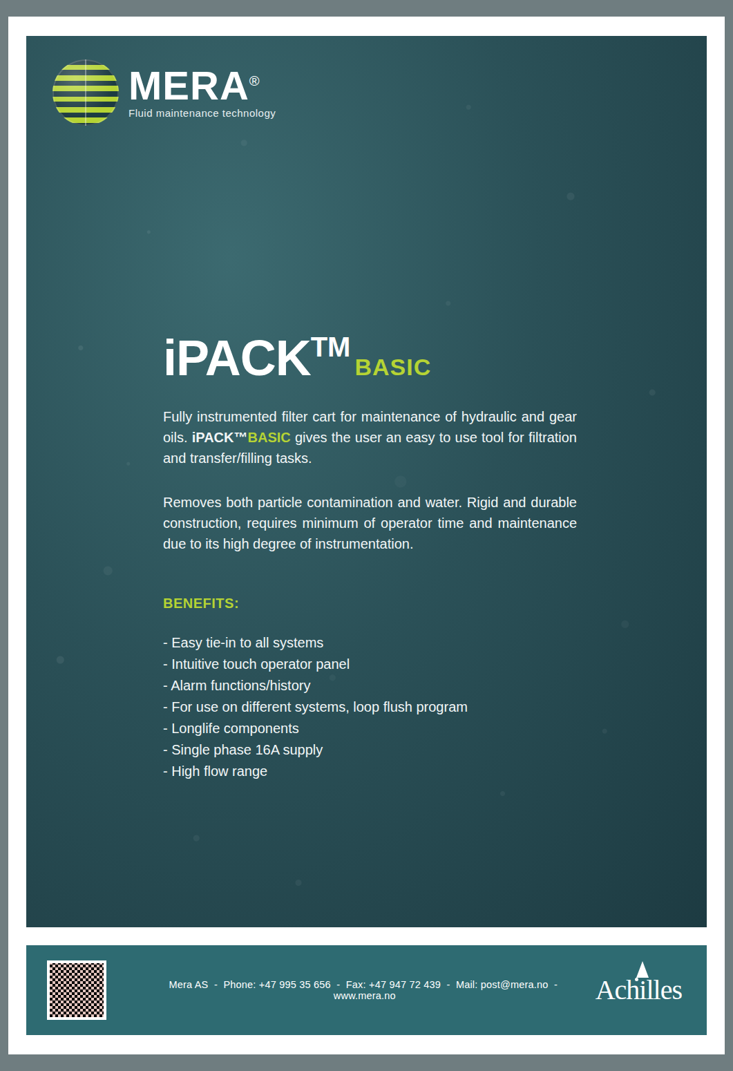MERA®
Fluid maintenance technology
iPACKTM BASIC
Fully instrumented filter cart for maintenance of hydraulic and gear oils. iPACK™BASIC gives the user an easy to use tool for filtration and transfer/filling tasks.
Removes both particle contamination and water. Rigid and durable construction, requires minimum of operator time and maintenance due to its high degree of instrumentation.
BENEFITS:
Easy tie-in to all systems
Intuitive touch operator panel
Alarm functions/history
For use on different systems, loop flush program
Longlife components
Single phase 16A supply
High flow range
Mera AS - Phone: +47 995 35 656 - Fax: +47 947 72 439 - Mail: post@mera.no - www.mera.no
Achilles